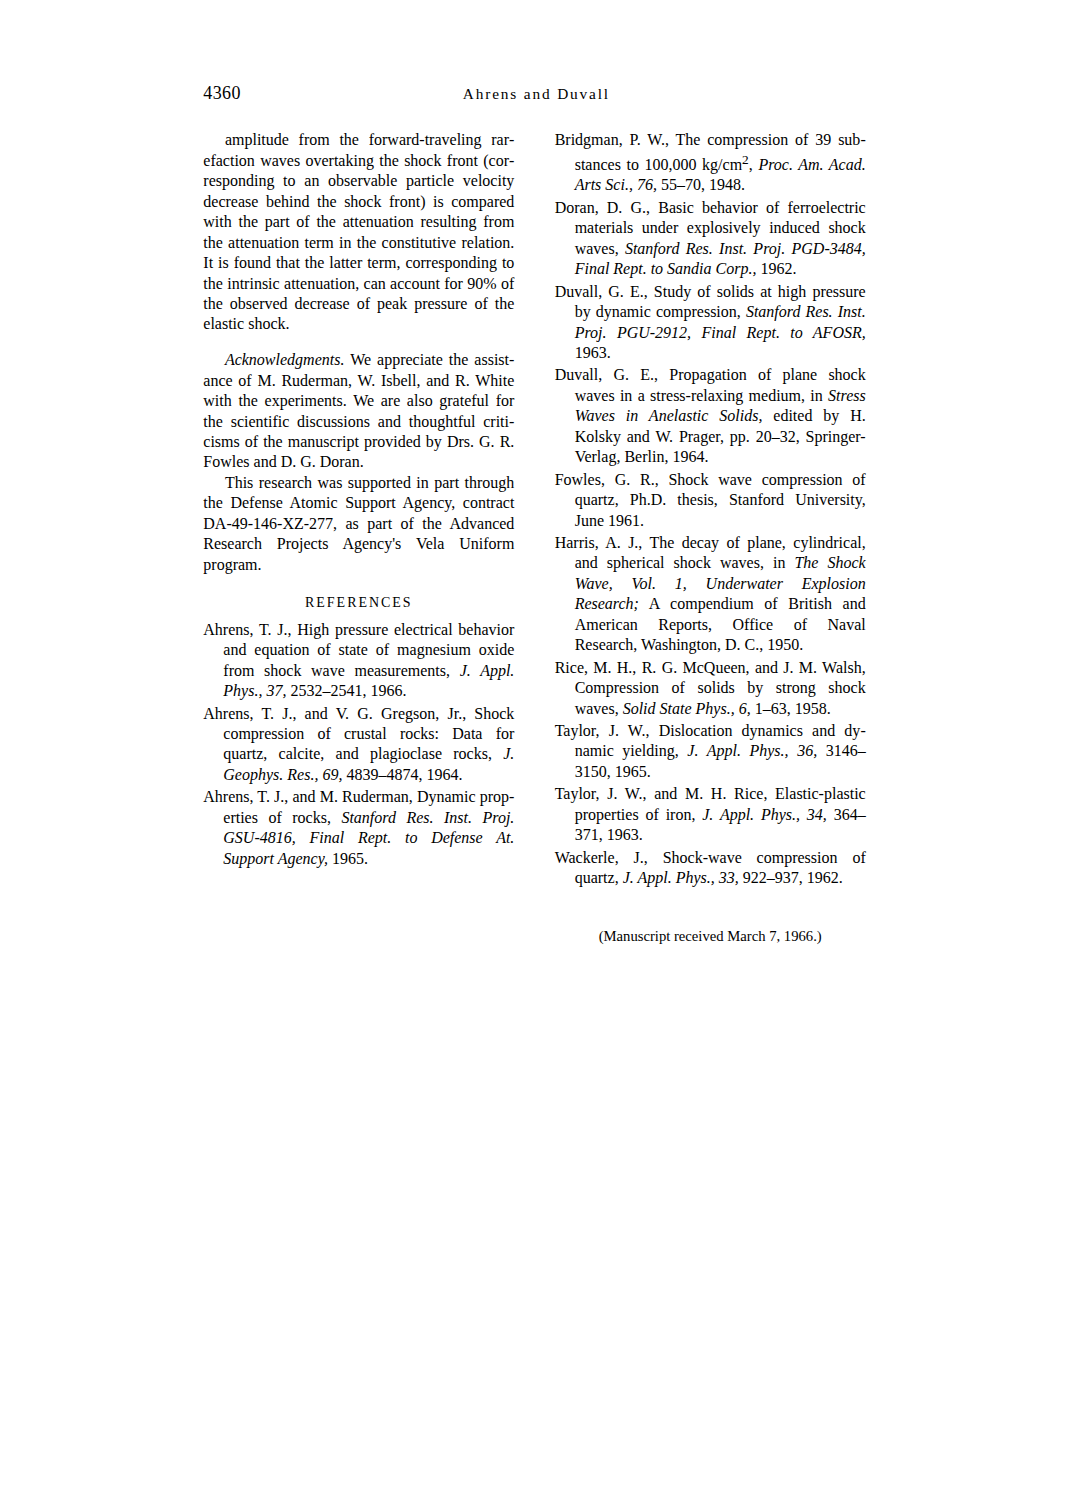4360
Ahrens and Duvall
amplitude from the forward-traveling rarefaction waves overtaking the shock front (corresponding to an observable particle velocity decrease behind the shock front) is compared with the part of the attenuation resulting from the attenuation term in the constitutive relation. It is found that the latter term, corresponding to the intrinsic attenuation, can account for 90% of the observed decrease of peak pressure of the elastic shock.
Acknowledgments. We appreciate the assistance of M. Ruderman, W. Isbell, and R. White with the experiments. We are also grateful for the scientific discussions and thoughtful criticisms of the manuscript provided by Drs. G. R. Fowles and D. G. Doran.
This research was supported in part through the Defense Atomic Support Agency, contract DA-49-146-XZ-277, as part of the Advanced Research Projects Agency's Vela Uniform program.
References
Ahrens, T. J., High pressure electrical behavior and equation of state of magnesium oxide from shock wave measurements, J. Appl. Phys., 37, 2532–2541, 1966.
Ahrens, T. J., and V. G. Gregson, Jr., Shock compression of crustal rocks: Data for quartz, calcite, and plagioclase rocks, J. Geophys. Res., 69, 4839–4874, 1964.
Ahrens, T. J., and M. Ruderman, Dynamic properties of rocks, Stanford Res. Inst. Proj. GSU-4816, Final Rept. to Defense At. Support Agency, 1965.
Bridgman, P. W., The compression of 39 substances to 100,000 kg/cm2, Proc. Am. Acad. Arts Sci., 76, 55–70, 1948.
Doran, D. G., Basic behavior of ferroelectric materials under explosively induced shock waves, Stanford Res. Inst. Proj. PGD-3484, Final Rept. to Sandia Corp., 1962.
Duvall, G. E., Study of solids at high pressure by dynamic compression, Stanford Res. Inst. Proj. PGU-2912, Final Rept. to AFOSR, 1963.
Duvall, G. E., Propagation of plane shock waves in a stress-relaxing medium, in Stress Waves in Anelastic Solids, edited by H. Kolsky and W. Prager, pp. 20–32, Springer-Verlag, Berlin, 1964.
Fowles, G. R., Shock wave compression of quartz, Ph.D. thesis, Stanford University, June 1961.
Harris, A. J., The decay of plane, cylindrical, and spherical shock waves, in The Shock Wave, Vol. 1, Underwater Explosion Research; A compendium of British and American Reports, Office of Naval Research, Washington, D. C., 1950.
Rice, M. H., R. G. McQueen, and J. M. Walsh, Compression of solids by strong shock waves, Solid State Phys., 6, 1–63, 1958.
Taylor, J. W., Dislocation dynamics and dynamic yielding, J. Appl. Phys., 36, 3146–3150, 1965.
Taylor, J. W., and M. H. Rice, Elastic-plastic properties of iron, J. Appl. Phys., 34, 364–371, 1963.
Wackerle, J., Shock-wave compression of quartz, J. Appl. Phys., 33, 922–937, 1962.
(Manuscript received March 7, 1966.)